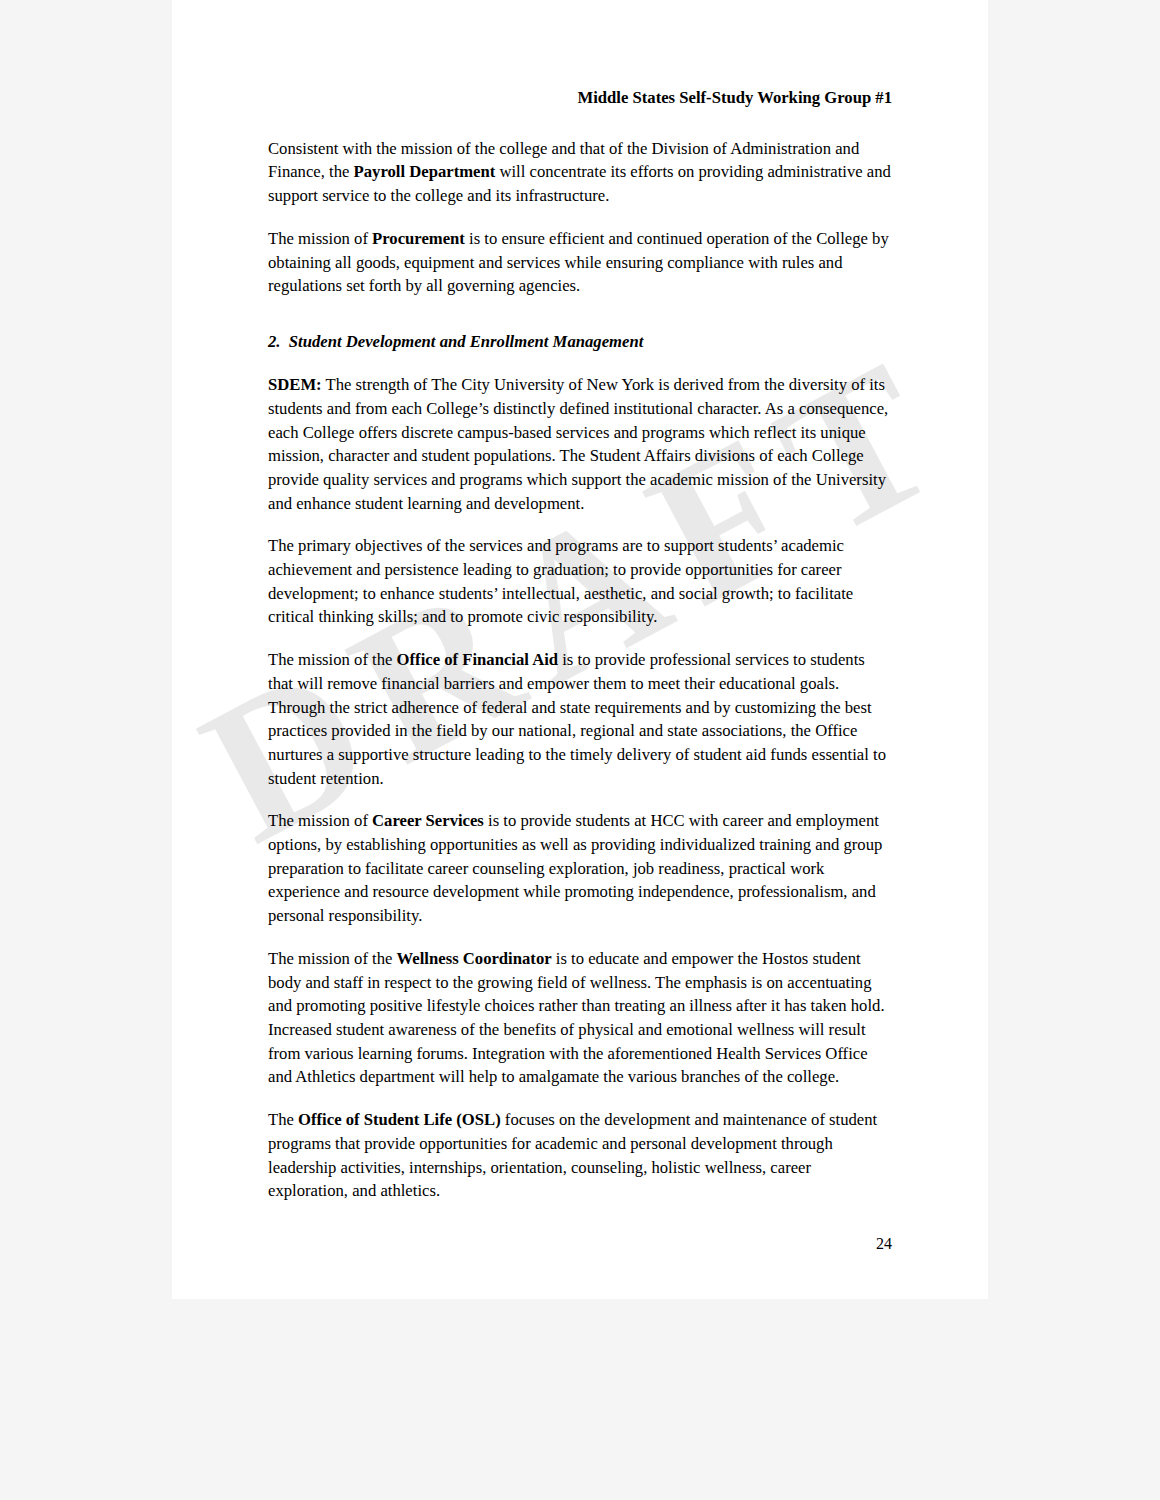DRAFT
Middle States Self-Study Working Group #1
Consistent with the mission of the college and that of the Division of Administration and Finance, the Payroll Department will concentrate its efforts on providing administrative and support service to the college and its infrastructure.
The mission of Procurement is to ensure efficient and continued operation of the College by obtaining all goods, equipment and services while ensuring compliance with rules and regulations set forth by all governing agencies.
2. Student Development and Enrollment Management
SDEM: The strength of The City University of New York is derived from the diversity of its students and from each College’s distinctly defined institutional character. As a consequence, each College offers discrete campus-based services and programs which reflect its unique mission, character and student populations. The Student Affairs divisions of each College provide quality services and programs which support the academic mission of the University and enhance student learning and development.
The primary objectives of the services and programs are to support students’ academic achievement and persistence leading to graduation; to provide opportunities for career development; to enhance students’ intellectual, aesthetic, and social growth; to facilitate critical thinking skills; and to promote civic responsibility.
The mission of the Office of Financial Aid is to provide professional services to students that will remove financial barriers and empower them to meet their educational goals. Through the strict adherence of federal and state requirements and by customizing the best practices provided in the field by our national, regional and state associations, the Office nurtures a supportive structure leading to the timely delivery of student aid funds essential to student retention.
The mission of Career Services is to provide students at HCC with career and employment options, by establishing opportunities as well as providing individualized training and group preparation to facilitate career counseling exploration, job readiness, practical work experience and resource development while promoting independence, professionalism, and personal responsibility.
The mission of the Wellness Coordinator is to educate and empower the Hostos student body and staff in respect to the growing field of wellness. The emphasis is on accentuating and promoting positive lifestyle choices rather than treating an illness after it has taken hold. Increased student awareness of the benefits of physical and emotional wellness will result from various learning forums. Integration with the aforementioned Health Services Office and Athletics department will help to amalgamate the various branches of the college.
The Office of Student Life (OSL) focuses on the development and maintenance of student programs that provide opportunities for academic and personal development through leadership activities, internships, orientation, counseling, holistic wellness, career exploration, and athletics.
24